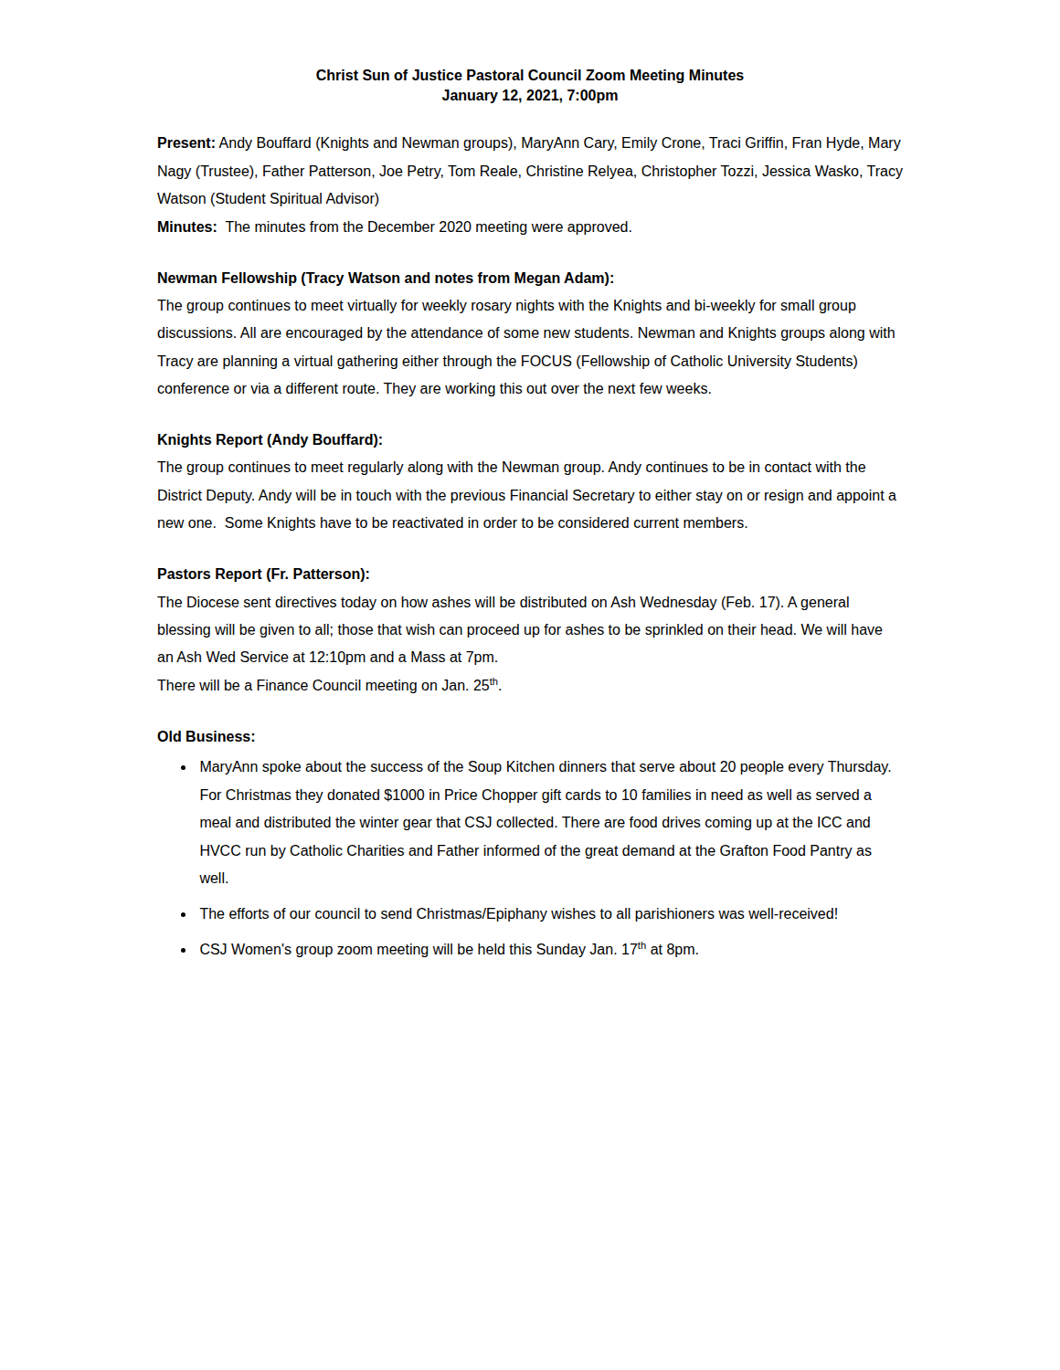Christ Sun of Justice Pastoral Council Zoom Meeting Minutes
January 12, 2021, 7:00pm
Present: Andy Bouffard (Knights and Newman groups), MaryAnn Cary, Emily Crone, Traci Griffin, Fran Hyde, Mary Nagy (Trustee), Father Patterson, Joe Petry, Tom Reale, Christine Relyea, Christopher Tozzi, Jessica Wasko, Tracy Watson (Student Spiritual Advisor)
Minutes: The minutes from the December 2020 meeting were approved.
Newman Fellowship (Tracy Watson and notes from Megan Adam):
The group continues to meet virtually for weekly rosary nights with the Knights and bi-weekly for small group discussions. All are encouraged by the attendance of some new students. Newman and Knights groups along with Tracy are planning a virtual gathering either through the FOCUS (Fellowship of Catholic University Students) conference or via a different route. They are working this out over the next few weeks.
Knights Report (Andy Bouffard):
The group continues to meet regularly along with the Newman group. Andy continues to be in contact with the District Deputy. Andy will be in touch with the previous Financial Secretary to either stay on or resign and appoint a new one. Some Knights have to be reactivated in order to be considered current members.
Pastors Report (Fr. Patterson):
The Diocese sent directives today on how ashes will be distributed on Ash Wednesday (Feb. 17). A general blessing will be given to all; those that wish can proceed up for ashes to be sprinkled on their head. We will have an Ash Wed Service at 12:10pm and a Mass at 7pm.
There will be a Finance Council meeting on Jan. 25th.
Old Business:
MaryAnn spoke about the success of the Soup Kitchen dinners that serve about 20 people every Thursday. For Christmas they donated $1000 in Price Chopper gift cards to 10 families in need as well as served a meal and distributed the winter gear that CSJ collected. There are food drives coming up at the ICC and HVCC run by Catholic Charities and Father informed of the great demand at the Grafton Food Pantry as well.
The efforts of our council to send Christmas/Epiphany wishes to all parishioners was well-received!
CSJ Women's group zoom meeting will be held this Sunday Jan. 17th at 8pm.